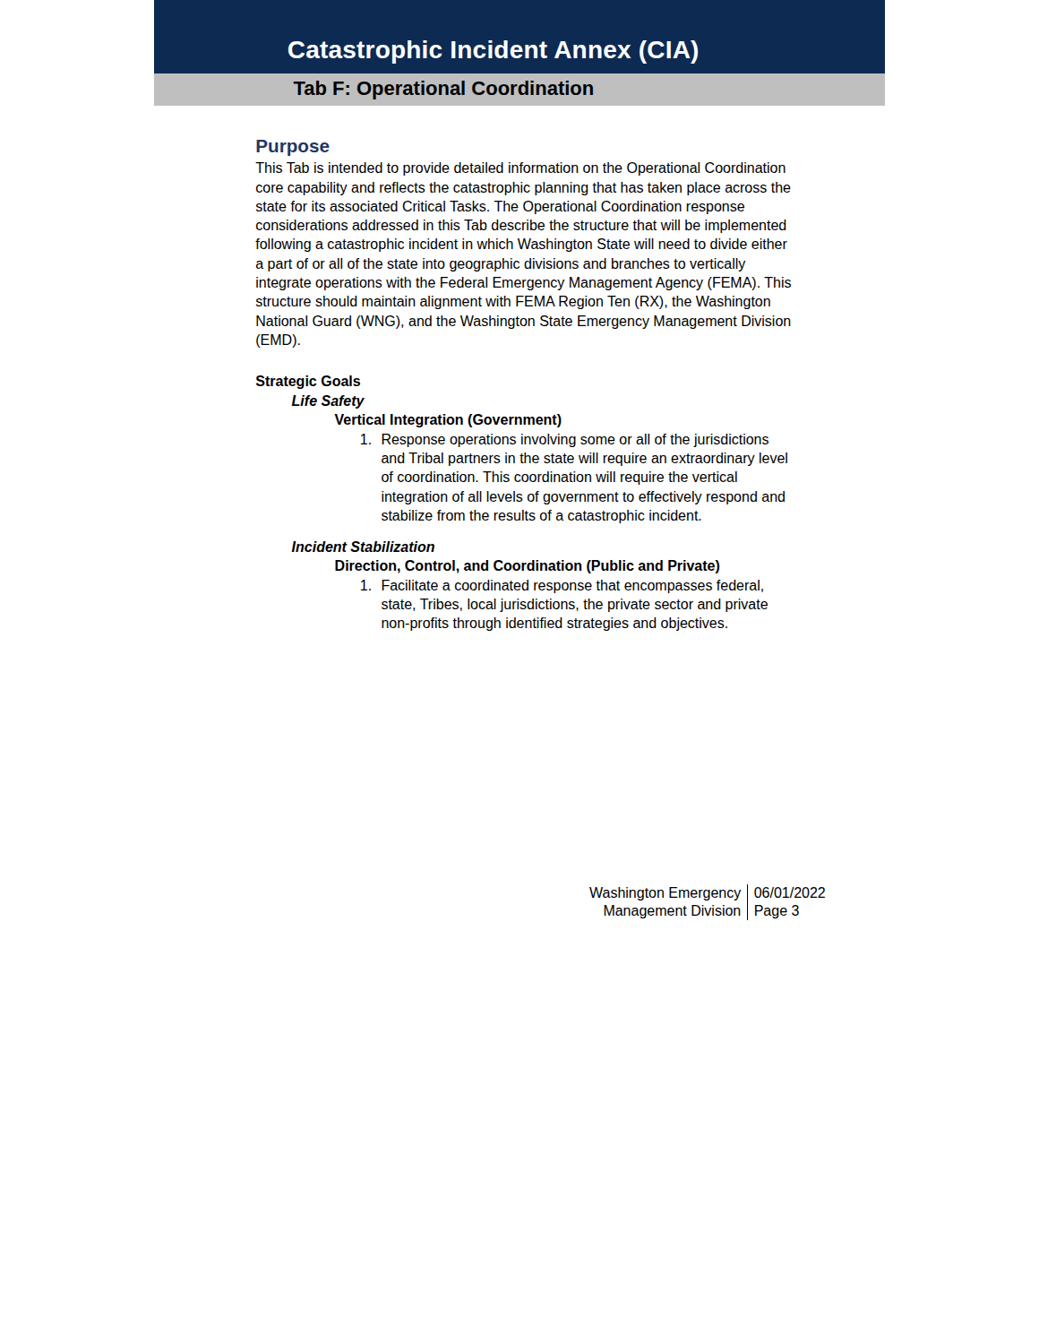Catastrophic Incident Annex (CIA)
Tab F: Operational Coordination
Purpose
This Tab is intended to provide detailed information on the Operational Coordination core capability and reflects the catastrophic planning that has taken place across the state for its associated Critical Tasks. The Operational Coordination response considerations addressed in this Tab describe the structure that will be implemented following a catastrophic incident in which Washington State will need to divide either a part of or all of the state into geographic divisions and branches to vertically integrate operations with the Federal Emergency Management Agency (FEMA). This structure should maintain alignment with FEMA Region Ten (RX), the Washington National Guard (WNG), and the Washington State Emergency Management Division (EMD).
Strategic Goals
Life Safety
Vertical Integration (Government)
Response operations involving some or all of the jurisdictions and Tribal partners in the state will require an extraordinary level of coordination. This coordination will require the vertical integration of all levels of government to effectively respond and stabilize from the results of a catastrophic incident.
Incident Stabilization
Direction, Control, and Coordination (Public and Private)
Facilitate a coordinated response that encompasses federal, state, Tribes, local jurisdictions, the private sector and private non-profits through identified strategies and objectives.
| Washington Emergency | 06/01/2022 |
| Management Division | Page 3 |